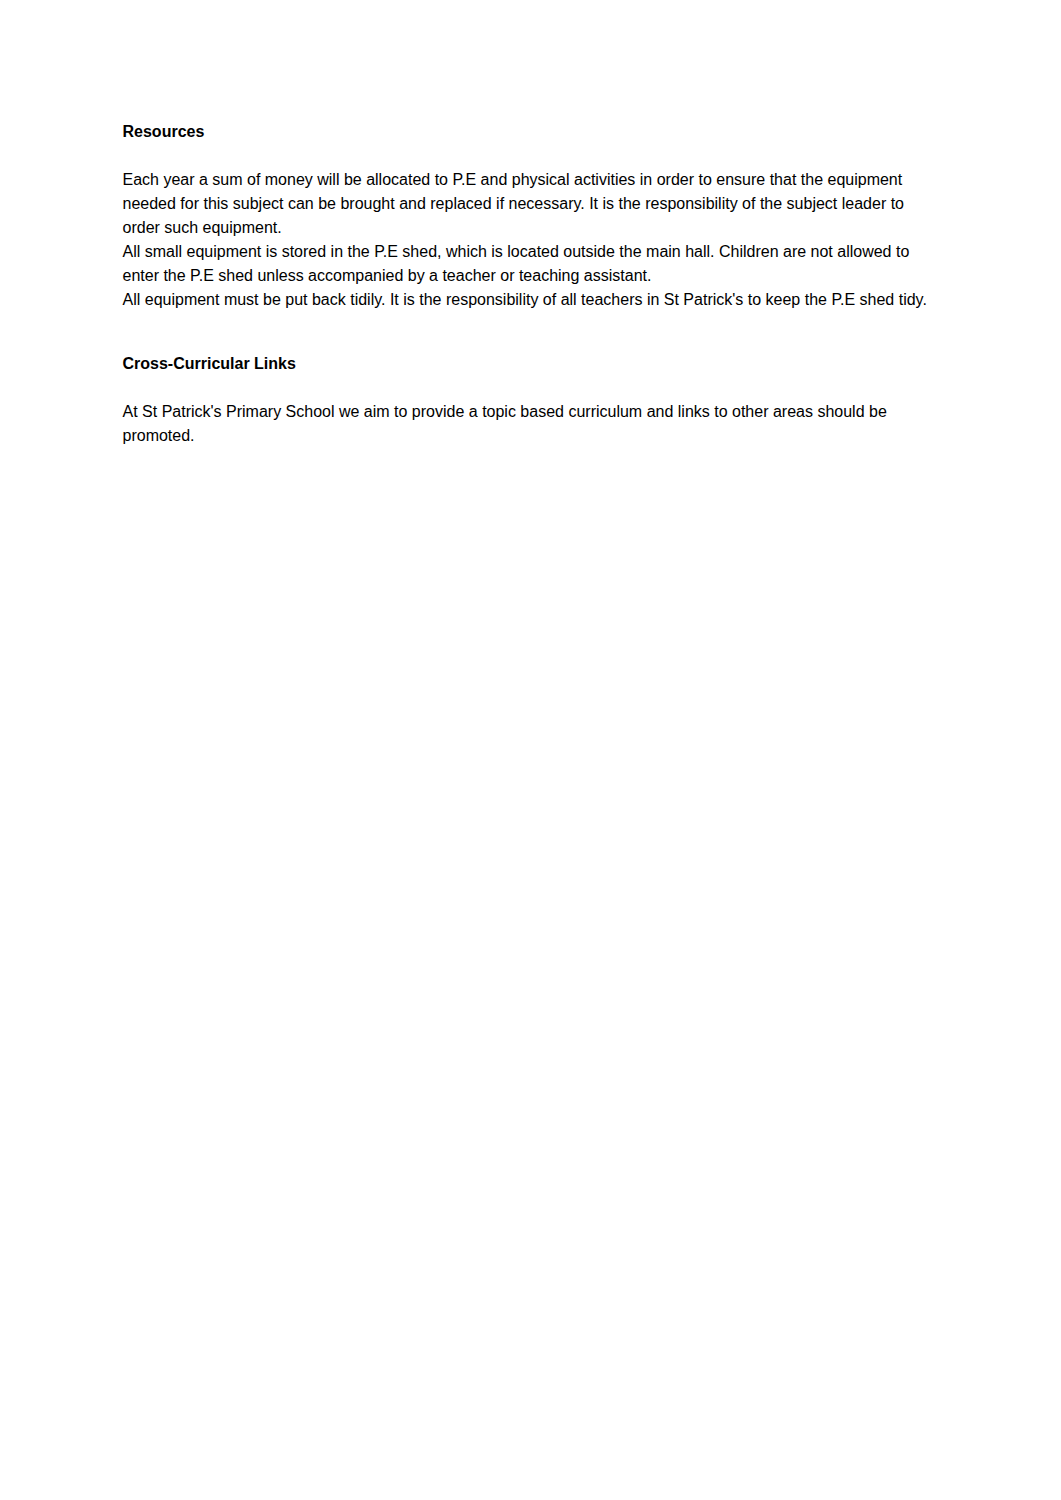Resources
Each year a sum of money will be allocated to P.E and physical activities in order to ensure that the equipment needed for this subject can be brought and replaced if necessary. It is the responsibility of the subject leader to order such equipment.
All small equipment is stored in the P.E shed, which is located outside the main hall. Children are not allowed to enter the P.E shed unless accompanied by a teacher or teaching assistant.
All equipment must be put back tidily. It is the responsibility of all teachers in St Patrick's to keep the P.E shed tidy.
Cross-Curricular Links
At St Patrick's Primary School we aim to provide a topic based curriculum and links to other areas should be promoted.